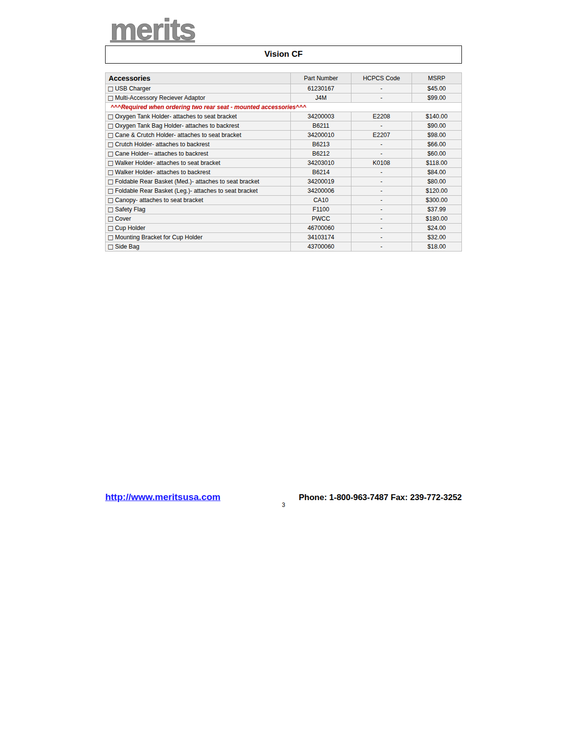merits
Vision CF
| Accessories | Part Number | HCPCS Code | MSRP |
| --- | --- | --- | --- |
| □ USB Charger | 61230167 | - | $45.00 |
| □ Multi-Accessory Reciever Adaptor | J4M | - | $99.00 |
| ^^^Required when ordering two rear seat - mounted accessories^^^ |
| □ Oxygen Tank Holder- attaches to seat bracket | 34200003 | E2208 | $140.00 |
| □ Oxygen Tank Bag Holder- attaches to backrest | B6211 | - | $90.00 |
| □ Cane & Crutch Holder- attaches to seat bracket | 34200010 | E2207 | $98.00 |
| □ Crutch Holder- attaches to backrest | B6213 | - | $66.00 |
| □ Cane Holder-- attaches to backrest | B6212 | - | $60.00 |
| □ Walker Holder- attaches to seat bracket | 34203010 | K0108 | $118.00 |
| □ Walker Holder- attaches to backrest | B6214 | - | $84.00 |
| □ Foldable Rear Basket (Med.)- attaches to seat bracket | 34200019 | - | $80.00 |
| □ Foldable Rear Basket (Leg.)- attaches to seat bracket | 34200006 | - | $120.00 |
| □ Canopy- attaches to seat bracket | CA10 | - | $300.00 |
| □ Safety Flag | F1100 | - | $37.99 |
| □ Cover | PWCC | - | $180.00 |
| □ Cup Holder | 46700060 | - | $24.00 |
| □ Mounting Bracket for Cup Holder | 34103174 | - | $32.00 |
| □ Side Bag | 43700060 | - | $18.00 |
http://www.meritsusa.com
Phone: 1-800-963-7487 Fax: 239-772-3252
3